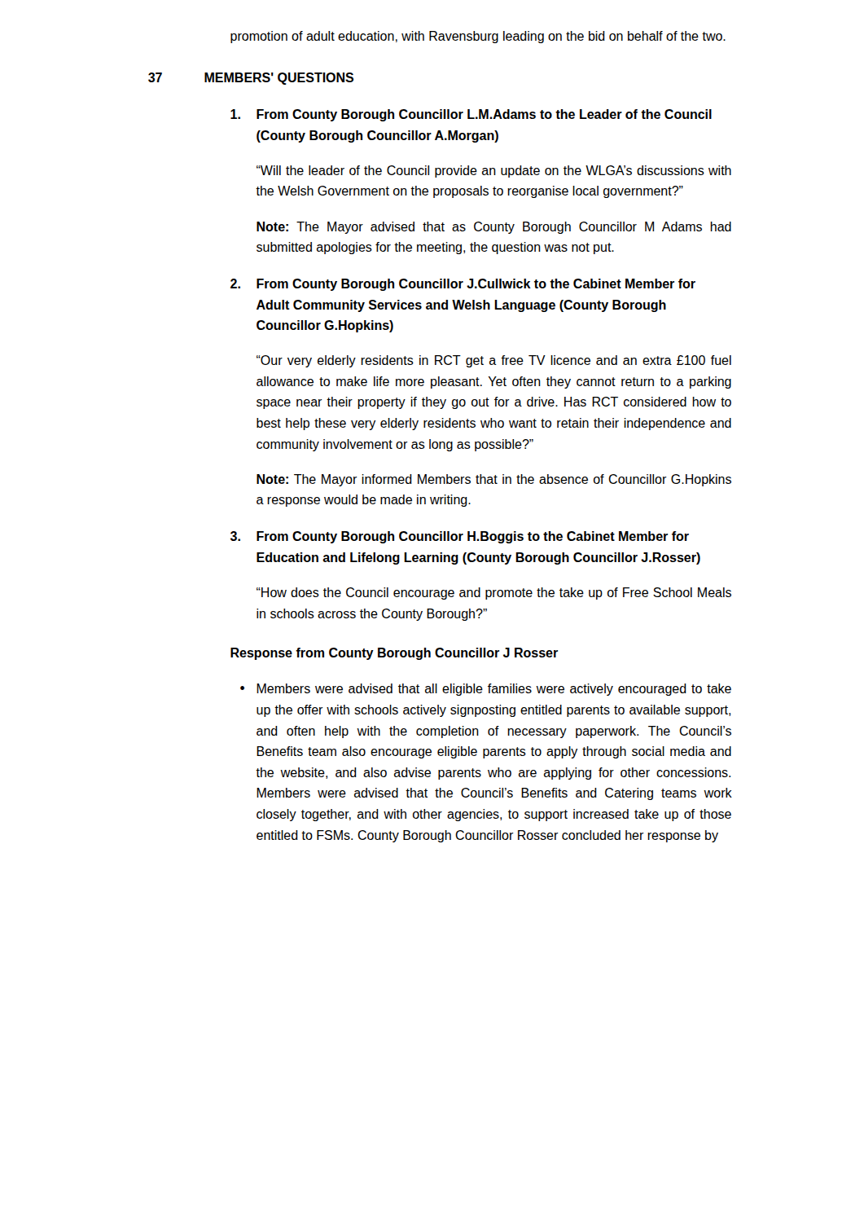promotion of adult education, with Ravensburg leading on the bid on behalf of the two.
37 MEMBERS' QUESTIONS
From County Borough Councillor L.M.Adams to the Leader of the Council (County Borough Councillor A.Morgan)
“Will the leader of the Council provide an update on the WLGA’s discussions with the Welsh Government on the proposals to reorganise local government?”
Note: The Mayor advised that as County Borough Councillor M Adams had submitted apologies for the meeting, the question was not put.
From County Borough Councillor J.Cullwick to the Cabinet Member for Adult Community Services and Welsh Language (County Borough Councillor G.Hopkins)
“Our very elderly residents in RCT get a free TV licence and an extra £100 fuel allowance to make life more pleasant. Yet often they cannot return to a parking space near their property if they go out for a drive. Has RCT considered how to best help these very elderly residents who want to retain their independence and community involvement or as long as possible?”
Note: The Mayor informed Members that in the absence of Councillor G.Hopkins a response would be made in writing.
From County Borough Councillor H.Boggis to the Cabinet Member for Education and Lifelong Learning (County Borough Councillor J.Rosser)
“How does the Council encourage and promote the take up of Free School Meals in schools across the County Borough?”
Response from County Borough Councillor J Rosser
Members were advised that all eligible families were actively encouraged to take up the offer with schools actively signposting entitled parents to available support, and often help with the completion of necessary paperwork. The Council’s Benefits team also encourage eligible parents to apply through social media and the website, and also advise parents who are applying for other concessions. Members were advised that the Council’s Benefits and Catering teams work closely together, and with other agencies, to support increased take up of those entitled to FSMs. County Borough Councillor Rosser concluded her response by